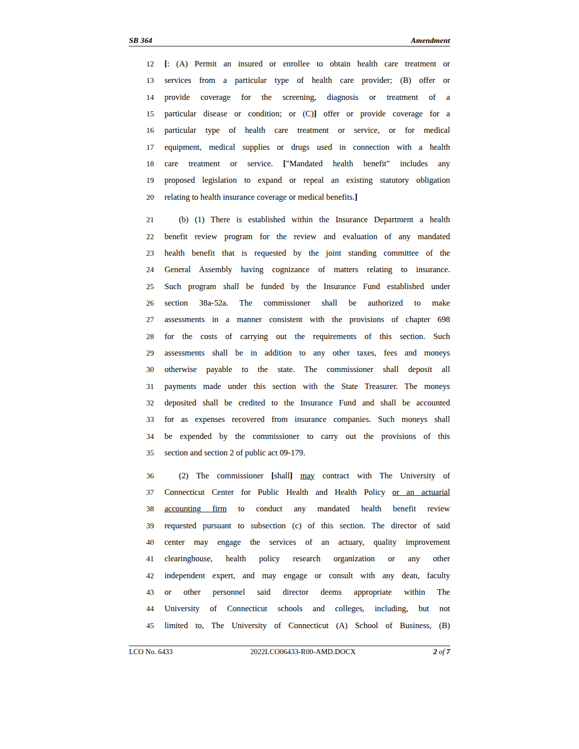SB 364 Amendment
12 [: (A) Permit an insured or enrollee to obtain health care treatment or
13 services from a particular type of health care provider; (B) offer or
14 provide coverage for the screening, diagnosis or treatment of a
15 particular disease or condition; or (C)] offer or provide coverage for a
16 particular type of health care treatment or service, or for medical
17 equipment, medical supplies or drugs used in connection with a health
18 care treatment or service. ["Mandated health benefit" includes any
19 proposed legislation to expand or repeal an existing statutory obligation
20 relating to health insurance coverage or medical benefits.]
21 (b) (1) There is established within the Insurance Department a health
22 benefit review program for the review and evaluation of any mandated
23 health benefit that is requested by the joint standing committee of the
24 General Assembly having cognizance of matters relating to insurance.
25 Such program shall be funded by the Insurance Fund established under
26 section 38a-52a. The commissioner shall be authorized to make
27 assessments in a manner consistent with the provisions of chapter 698
28 for the costs of carrying out the requirements of this section. Such
29 assessments shall be in addition to any other taxes, fees and moneys
30 otherwise payable to the state. The commissioner shall deposit all
31 payments made under this section with the State Treasurer. The moneys
32 deposited shall be credited to the Insurance Fund and shall be accounted
33 for as expenses recovered from insurance companies. Such moneys shall
34 be expended by the commissioner to carry out the provisions of this
35 section and section 2 of public act 09-179.
36 (2) The commissioner [shall] may contract with The University of
37 Connecticut Center for Public Health and Health Policy or an actuarial
38 accounting firm to conduct any mandated health benefit review
39 requested pursuant to subsection (c) of this section. The director of said
40 center may engage the services of an actuary, quality improvement
41 clearinghouse, health policy research organization or any other
42 independent expert, and may engage or consult with any dean, faculty
43 or other personnel said director deems appropriate within The
44 University of Connecticut schools and colleges, including, but not
45 limited to, The University of Connecticut (A) School of Business, (B)
LCO No. 6433 2022LCO06433-R00-AMD.DOCX 2 of 7